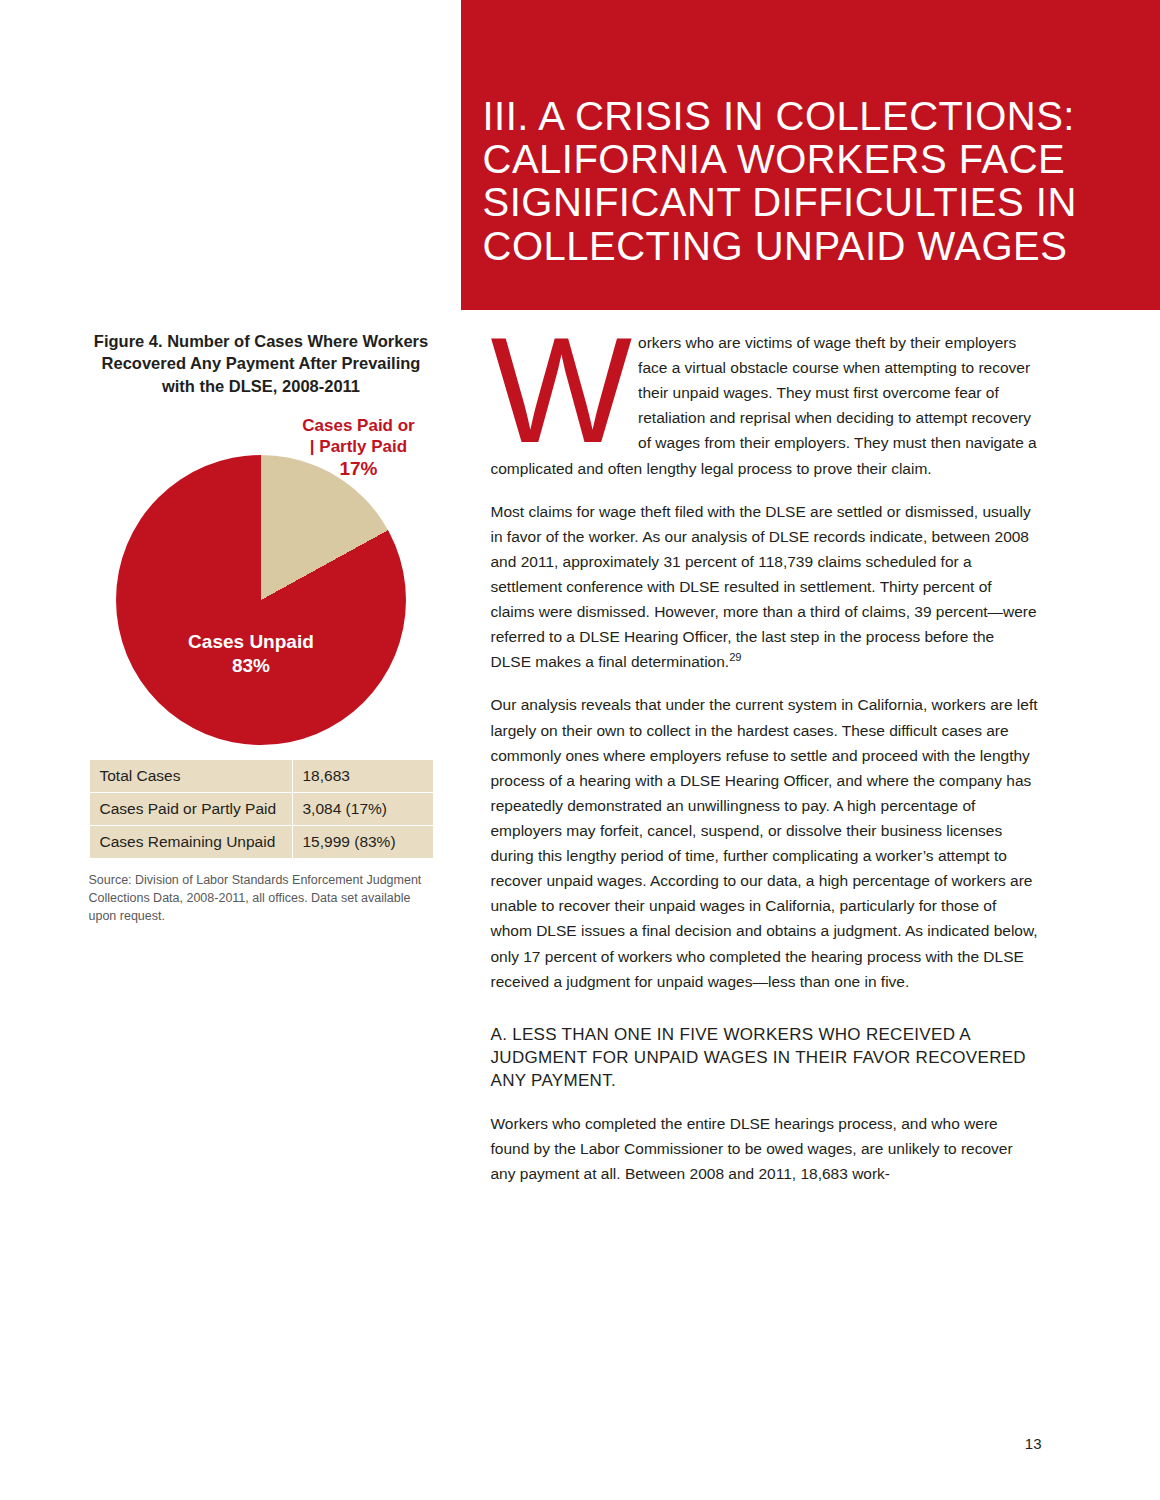III. A Crisis in Collections:
California Workers Face
Significant Difficulties in
Collecting Unpaid Wages
Figure 4. Number of Cases Where Workers Recovered Any Payment After Prevailing with the DLSE, 2008-2011
Cases Paid or
| Partly Paid17%
Cases Unpaid83%
| Total Cases | 18,683 |
| Cases Paid or Partly Paid | 3,084 (17%) |
| Cases Remaining Unpaid | 15,999 (83%) |
Source: Division of Labor Standards Enforcement Judgment Collections Data, 2008-2011, all offices. Data set available upon request.
Workers who are victims of wage theft by their employers face a virtual obstacle course when attempting to recover their unpaid wages. They must first overcome fear of retaliation and reprisal when deciding to attempt recovery of wages from their employers. They must then navigate a complicated and often lengthy legal process to prove their claim.
Most claims for wage theft filed with the DLSE are settled or dismissed, usually in favor of the worker. As our analysis of DLSE records indicate, between 2008 and 2011, approximately 31 percent of 118,739 claims scheduled for a settlement conference with DLSE resulted in settlement. Thirty percent of claims were dismissed. However, more than a third of claims, 39 percent—were referred to a DLSE Hearing Officer, the last step in the process before the DLSE makes a final determination.29
Our analysis reveals that under the current system in California, workers are left largely on their own to collect in the hardest cases. These difficult cases are commonly ones where employers refuse to settle and proceed with the lengthy process of a hearing with a DLSE Hearing Officer, and where the company has repeatedly demonstrated an unwillingness to pay. A high percentage of employers may forfeit, cancel, suspend, or dissolve their business licenses during this lengthy period of time, further complicating a worker’s attempt to recover unpaid wages. According to our data, a high percentage of workers are unable to recover their unpaid wages in California, particularly for those of whom DLSE issues a final decision and obtains a judgment. As indicated below, only 17 percent of workers who completed the hearing process with the DLSE received a judgment for unpaid wages—less than one in five.
A. Less than one in five workers who received a judgment for unpaid wages in their favor recovered any payment.
Workers who completed the entire DLSE hearings process, and who were found by the Labor Commissioner to be owed wages, are unlikely to recover any payment at all. Between 2008 and 2011, 18,683 work-
13